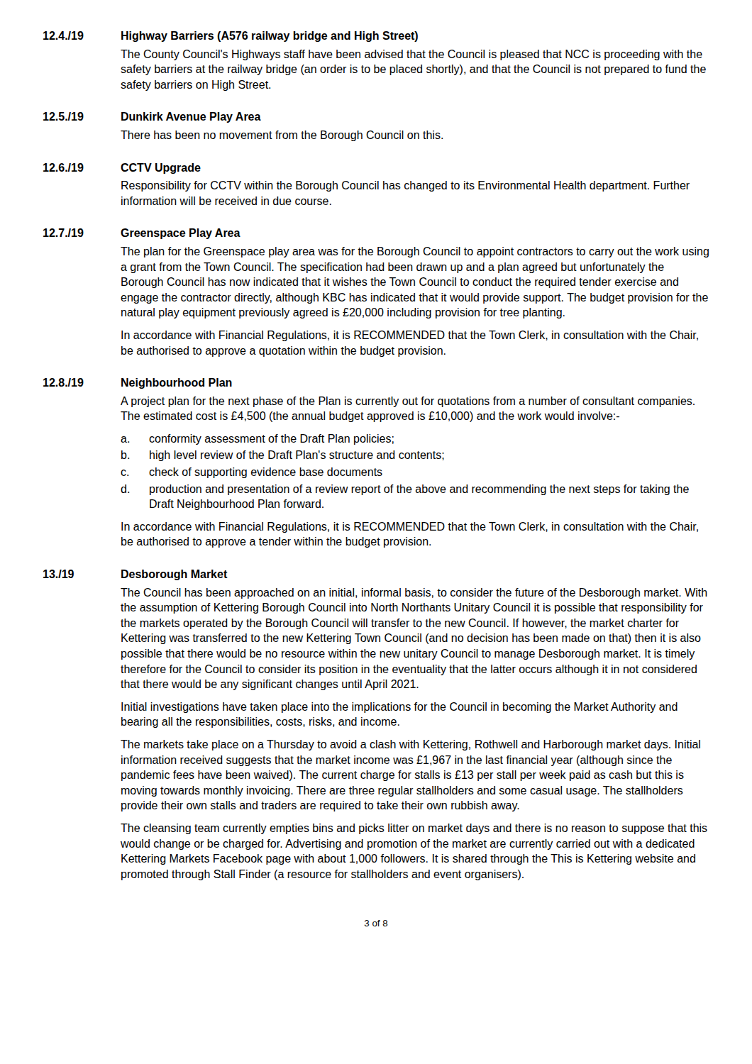12.4./19
Highway Barriers (A576 railway bridge and High Street)
The County Council's Highways staff have been advised that the Council is pleased that NCC is proceeding with the safety barriers at the railway bridge (an order is to be placed shortly), and that the Council is not prepared to fund the safety barriers on High Street.
12.5./19
Dunkirk Avenue Play Area
There has been no movement from the Borough Council on this.
12.6./19
CCTV Upgrade
Responsibility for CCTV within the Borough Council has changed to its Environmental Health department. Further information will be received in due course.
12.7./19
Greenspace Play Area
The plan for the Greenspace play area was for the Borough Council to appoint contractors to carry out the work using a grant from the Town Council. The specification had been drawn up and a plan agreed but unfortunately the Borough Council has now indicated that it wishes the Town Council to conduct the required tender exercise and engage the contractor directly, although KBC has indicated that it would provide support. The budget provision for the natural play equipment previously agreed is £20,000 including provision for tree planting.
In accordance with Financial Regulations, it is RECOMMENDED that the Town Clerk, in consultation with the Chair, be authorised to approve a quotation within the budget provision.
12.8./19
Neighbourhood Plan
A project plan for the next phase of the Plan is currently out for quotations from a number of consultant companies. The estimated cost is £4,500 (the annual budget approved is £10,000) and the work would involve:-
a. conformity assessment of the Draft Plan policies;
b. high level review of the Draft Plan's structure and contents;
c. check of supporting evidence base documents
d. production and presentation of a review report of the above and recommending the next steps for taking the Draft Neighbourhood Plan forward.
In accordance with Financial Regulations, it is RECOMMENDED that the Town Clerk, in consultation with the Chair, be authorised to approve a tender within the budget provision.
13./19
Desborough Market
The Council has been approached on an initial, informal basis, to consider the future of the Desborough market. With the assumption of Kettering Borough Council into North Northants Unitary Council it is possible that responsibility for the markets operated by the Borough Council will transfer to the new Council. If however, the market charter for Kettering was transferred to the new Kettering Town Council (and no decision has been made on that) then it is also possible that there would be no resource within the new unitary Council to manage Desborough market. It is timely therefore for the Council to consider its position in the eventuality that the latter occurs although it in not considered that there would be any significant changes until April 2021.
Initial investigations have taken place into the implications for the Council in becoming the Market Authority and bearing all the responsibilities, costs, risks, and income.
The markets take place on a Thursday to avoid a clash with Kettering, Rothwell and Harborough market days. Initial information received suggests that the market income was £1,967 in the last financial year (although since the pandemic fees have been waived). The current charge for stalls is £13 per stall per week paid as cash but this is moving towards monthly invoicing. There are three regular stallholders and some casual usage. The stallholders provide their own stalls and traders are required to take their own rubbish away.
The cleansing team currently empties bins and picks litter on market days and there is no reason to suppose that this would change or be charged for. Advertising and promotion of the market are currently carried out with a dedicated Kettering Markets Facebook page with about 1,000 followers. It is shared through the This is Kettering website and promoted through Stall Finder (a resource for stallholders and event organisers).
3 of 8